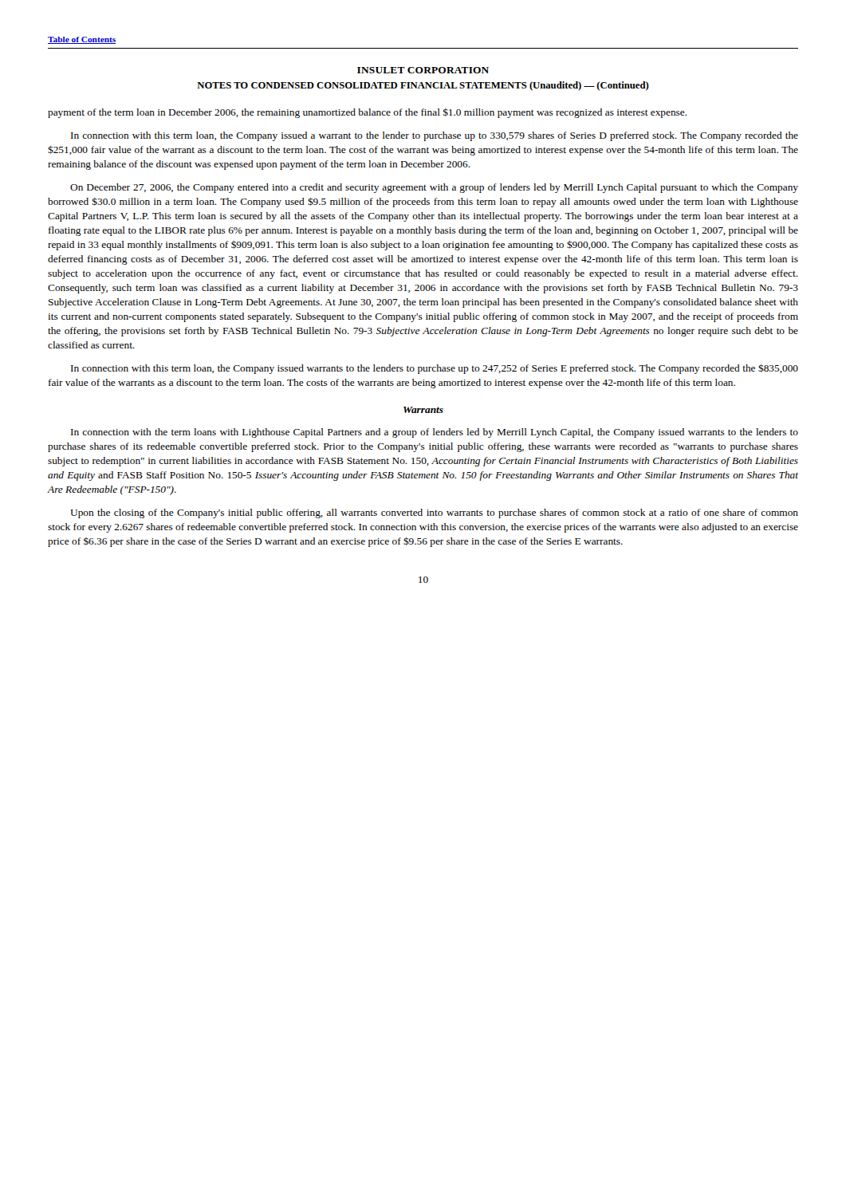Table of Contents
INSULET CORPORATION
NOTES TO CONDENSED CONSOLIDATED FINANCIAL STATEMENTS (Unaudited) — (Continued)
payment of the term loan in December 2006, the remaining unamortized balance of the final $1.0 million payment was recognized as interest expense.
In connection with this term loan, the Company issued a warrant to the lender to purchase up to 330,579 shares of Series D preferred stock. The Company recorded the $251,000 fair value of the warrant as a discount to the term loan. The cost of the warrant was being amortized to interest expense over the 54-month life of this term loan. The remaining balance of the discount was expensed upon payment of the term loan in December 2006.
On December 27, 2006, the Company entered into a credit and security agreement with a group of lenders led by Merrill Lynch Capital pursuant to which the Company borrowed $30.0 million in a term loan. The Company used $9.5 million of the proceeds from this term loan to repay all amounts owed under the term loan with Lighthouse Capital Partners V, L.P. This term loan is secured by all the assets of the Company other than its intellectual property. The borrowings under the term loan bear interest at a floating rate equal to the LIBOR rate plus 6% per annum. Interest is payable on a monthly basis during the term of the loan and, beginning on October 1, 2007, principal will be repaid in 33 equal monthly installments of $909,091. This term loan is also subject to a loan origination fee amounting to $900,000. The Company has capitalized these costs as deferred financing costs as of December 31, 2006. The deferred cost asset will be amortized to interest expense over the 42-month life of this term loan. This term loan is subject to acceleration upon the occurrence of any fact, event or circumstance that has resulted or could reasonably be expected to result in a material adverse effect. Consequently, such term loan was classified as a current liability at December 31, 2006 in accordance with the provisions set forth by FASB Technical Bulletin No. 79-3 Subjective Acceleration Clause in Long-Term Debt Agreements. At June 30, 2007, the term loan principal has been presented in the Company's consolidated balance sheet with its current and non-current components stated separately. Subsequent to the Company's initial public offering of common stock in May 2007, and the receipt of proceeds from the offering, the provisions set forth by FASB Technical Bulletin No. 79-3 Subjective Acceleration Clause in Long-Term Debt Agreements no longer require such debt to be classified as current.
In connection with this term loan, the Company issued warrants to the lenders to purchase up to 247,252 of Series E preferred stock. The Company recorded the $835,000 fair value of the warrants as a discount to the term loan. The costs of the warrants are being amortized to interest expense over the 42-month life of this term loan.
Warrants
In connection with the term loans with Lighthouse Capital Partners and a group of lenders led by Merrill Lynch Capital, the Company issued warrants to the lenders to purchase shares of its redeemable convertible preferred stock. Prior to the Company's initial public offering, these warrants were recorded as "warrants to purchase shares subject to redemption" in current liabilities in accordance with FASB Statement No. 150, Accounting for Certain Financial Instruments with Characteristics of Both Liabilities and Equity and FASB Staff Position No. 150-5 Issuer's Accounting under FASB Statement No. 150 for Freestanding Warrants and Other Similar Instruments on Shares That Are Redeemable ("FSP-150").
Upon the closing of the Company's initial public offering, all warrants converted into warrants to purchase shares of common stock at a ratio of one share of common stock for every 2.6267 shares of redeemable convertible preferred stock. In connection with this conversion, the exercise prices of the warrants were also adjusted to an exercise price of $6.36 per share in the case of the Series D warrant and an exercise price of $9.56 per share in the case of the Series E warrants.
10